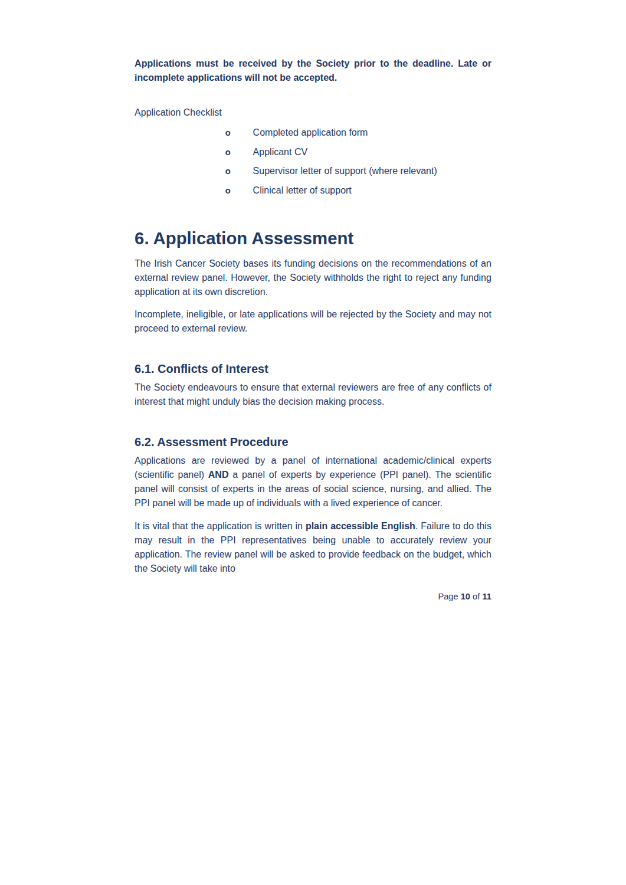Applications must be received by the Society prior to the deadline. Late or incomplete applications will not be accepted.
Application Checklist
oCompleted application form
oApplicant CV
oSupervisor letter of support (where relevant)
oClinical letter of support
6. Application Assessment
The Irish Cancer Society bases its funding decisions on the recommendations of an external review panel. However, the Society withholds the right to reject any funding application at its own discretion.
Incomplete, ineligible, or late applications will be rejected by the Society and may not proceed to external review.
6.1. Conflicts of Interest
The Society endeavours to ensure that external reviewers are free of any conflicts of interest that might unduly bias the decision making process.
6.2. Assessment Procedure
Applications are reviewed by a panel of international academic/clinical experts (scientific panel) AND a panel of experts by experience (PPI panel). The scientific panel will consist of experts in the areas of social science, nursing, and allied. The PPI panel will be made up of individuals with a lived experience of cancer.
It is vital that the application is written in plain accessible English. Failure to do this may result in the PPI representatives being unable to accurately review your application. The review panel will be asked to provide feedback on the budget, which the Society will take into
Page 10 of 11